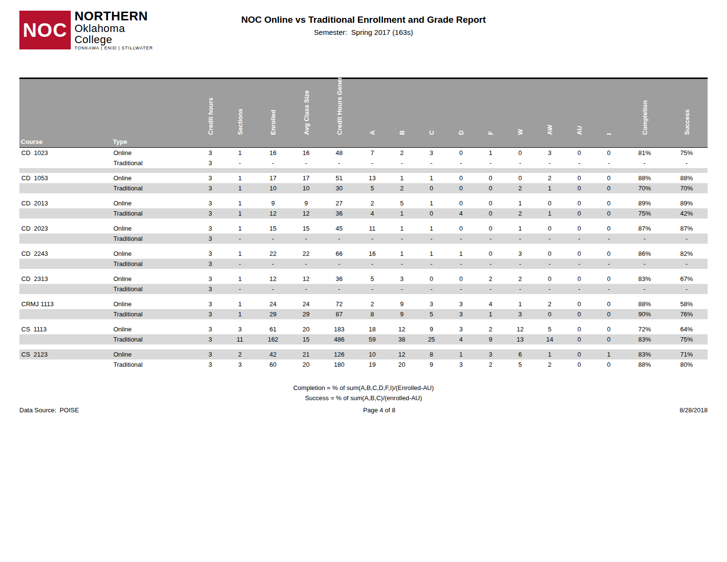NOC
NORTHERN
Oklahoma College
TONKAWA | ENID | STILLWATER
NOC Online vs Traditional Enrollment and Grade Report
Semester: Spring 2017 (163s)
| | | Credit hours | Sections | Enrolled | Avg Class Size | Credit Hours Generated | A | B | C | D | F | W | AW | AU | I | Completion | Success |
| --- | --- | --- | --- | --- | --- | --- | --- | --- | --- | --- | --- | --- | --- | --- | --- | --- | --- |
| Course | Type | |
| CD 1023 | Online | 3 | 1 | 16 | 16 | 48 | 7 | 2 | 3 | 0 | 1 | 0 | 3 | 0 | 0 | 81% | 75% |
| | Traditional | 3 | - | - | - | - | - | - | - | - | - | - | - | - | - | - | - |
| CD 1053 | Online | 3 | 1 | 17 | 17 | 51 | 13 | 1 | 1 | 0 | 0 | 0 | 2 | 0 | 0 | 88% | 88% |
| | Traditional | 3 | 1 | 10 | 10 | 30 | 5 | 2 | 0 | 0 | 0 | 2 | 1 | 0 | 0 | 70% | 70% |
| CD 2013 | Online | 3 | 1 | 9 | 9 | 27 | 2 | 5 | 1 | 0 | 0 | 1 | 0 | 0 | 0 | 89% | 89% |
| | Traditional | 3 | 1 | 12 | 12 | 36 | 4 | 1 | 0 | 4 | 0 | 2 | 1 | 0 | 0 | 75% | 42% |
| CD 2023 | Online | 3 | 1 | 15 | 15 | 45 | 11 | 1 | 1 | 0 | 0 | 1 | 0 | 0 | 0 | 87% | 87% |
| | Traditional | 3 | - | - | - | - | - | - | - | - | - | - | - | - | - | - | - |
| CD 2243 | Online | 3 | 1 | 22 | 22 | 66 | 16 | 1 | 1 | 1 | 0 | 3 | 0 | 0 | 0 | 86% | 82% |
| | Traditional | 3 | - | - | - | - | - | - | - | - | - | - | - | - | - | - | - |
| CD 2313 | Online | 3 | 1 | 12 | 12 | 36 | 5 | 3 | 0 | 0 | 2 | 2 | 0 | 0 | 0 | 83% | 67% |
| | Traditional | 3 | - | - | - | - | - | - | - | - | - | - | - | - | - | - | - |
| CRMJ 1113 | Online | 3 | 1 | 24 | 24 | 72 | 2 | 9 | 3 | 3 | 4 | 1 | 2 | 0 | 0 | 88% | 58% |
| | Traditional | 3 | 1 | 29 | 29 | 87 | 8 | 9 | 5 | 3 | 1 | 3 | 0 | 0 | 0 | 90% | 76% |
| CS 1113 | Online | 3 | 3 | 61 | 20 | 183 | 18 | 12 | 9 | 3 | 2 | 12 | 5 | 0 | 0 | 72% | 64% |
| | Traditional | 3 | 11 | 162 | 15 | 486 | 59 | 38 | 25 | 4 | 9 | 13 | 14 | 0 | 0 | 83% | 75% |
| CS 2123 | Online | 3 | 2 | 42 | 21 | 126 | 10 | 12 | 8 | 1 | 3 | 6 | 1 | 0 | 1 | 83% | 71% |
| | Traditional | 3 | 3 | 60 | 20 | 180 | 19 | 20 | 9 | 3 | 2 | 5 | 2 | 0 | 0 | 88% | 80% |
Completion = % of sum(A,B,C,D,F,I)/(Enrolled-AU)
Success = % of sum(A,B,C)/(enrolled-AU)
Data Source: POISE
Page 4 of 8
8/28/2018